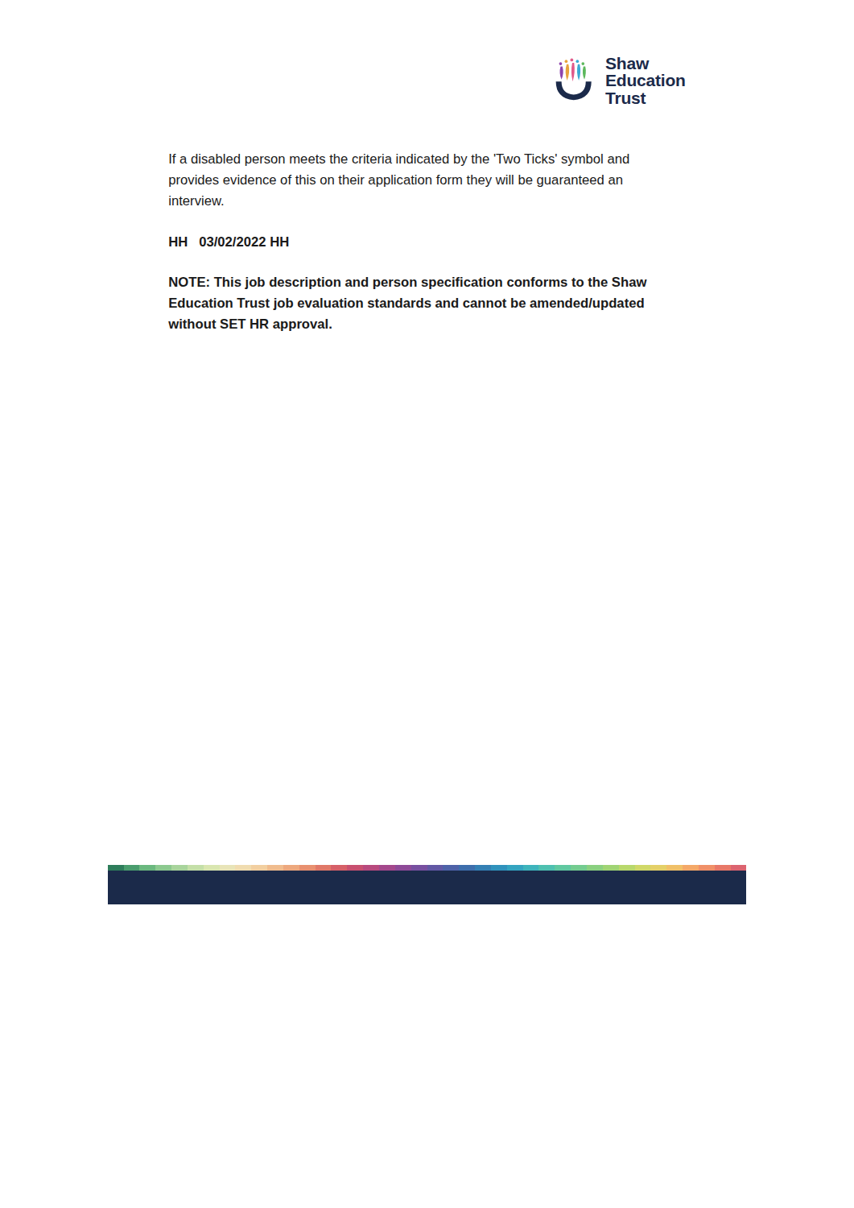Shaw
Education
Trust
If a disabled person meets the criteria indicated by the 'Two Ticks' symbol and provides evidence of this on their application form they will be guaranteed an interview.
HH 03/02/2022 HH
NOTE: This job description and person specification conforms to the Shaw Education Trust job evaluation standards and cannot be amended/updated without SET HR approval.